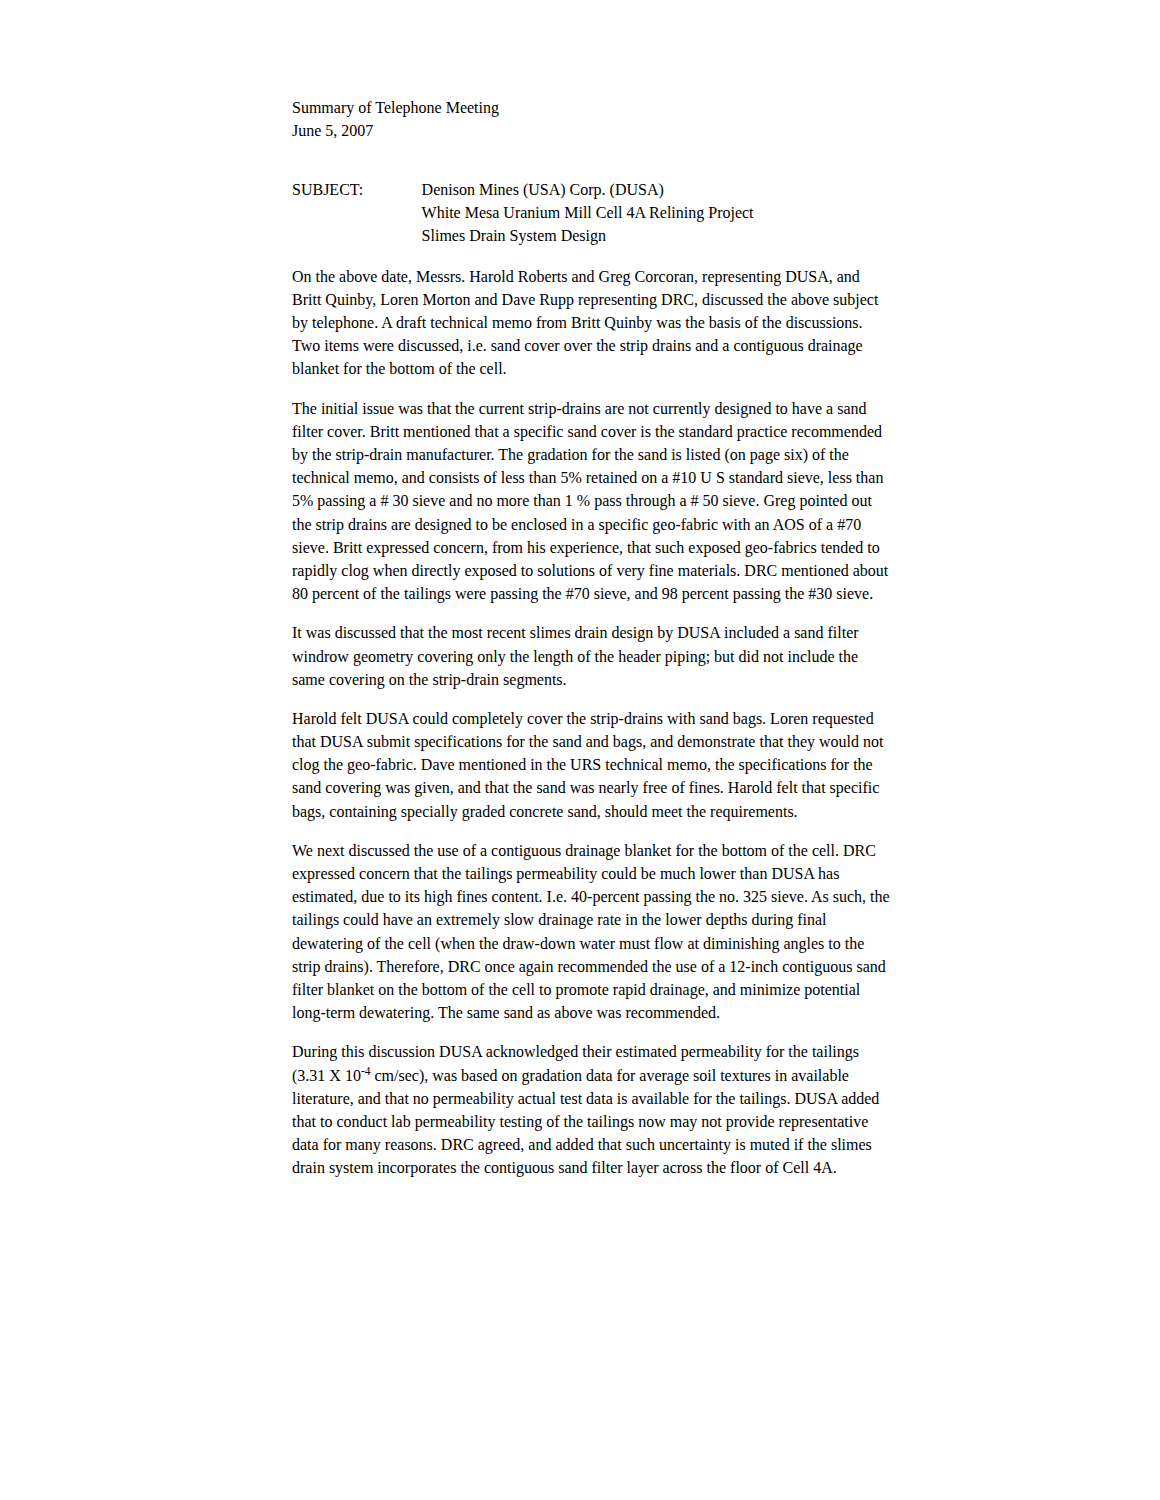Summary of Telephone Meeting
June 5, 2007
| SUBJECT: | Denison Mines (USA) Corp. (DUSA) |
| | White Mesa Uranium Mill Cell 4A Relining Project |
| | Slimes Drain System Design |
On the above date, Messrs. Harold Roberts and Greg Corcoran, representing DUSA, and Britt Quinby, Loren Morton and Dave Rupp representing DRC, discussed the above subject by telephone. A draft technical memo from Britt Quinby was the basis of the discussions. Two items were discussed, i.e. sand cover over the strip drains and a contiguous drainage blanket for the bottom of the cell.
The initial issue was that the current strip-drains are not currently designed to have a sand filter cover. Britt mentioned that a specific sand cover is the standard practice recommended by the strip-drain manufacturer. The gradation for the sand is listed (on page six) of the technical memo, and consists of less than 5% retained on a #10 U S standard sieve, less than 5% passing a # 30 sieve and no more than 1 % pass through a # 50 sieve. Greg pointed out the strip drains are designed to be enclosed in a specific geo-fabric with an AOS of a #70 sieve. Britt expressed concern, from his experience, that such exposed geo-fabrics tended to rapidly clog when directly exposed to solutions of very fine materials. DRC mentioned about 80 percent of the tailings were passing the #70 sieve, and 98 percent passing the #30 sieve.
It was discussed that the most recent slimes drain design by DUSA included a sand filter windrow geometry covering only the length of the header piping; but did not include the same covering on the strip-drain segments.
Harold felt DUSA could completely cover the strip-drains with sand bags. Loren requested that DUSA submit specifications for the sand and bags, and demonstrate that they would not clog the geo-fabric. Dave mentioned in the URS technical memo, the specifications for the sand covering was given, and that the sand was nearly free of fines. Harold felt that specific bags, containing specially graded concrete sand, should meet the requirements.
We next discussed the use of a contiguous drainage blanket for the bottom of the cell. DRC expressed concern that the tailings permeability could be much lower than DUSA has estimated, due to its high fines content. I.e. 40-percent passing the no. 325 sieve. As such, the tailings could have an extremely slow drainage rate in the lower depths during final dewatering of the cell (when the draw-down water must flow at diminishing angles to the strip drains). Therefore, DRC once again recommended the use of a 12-inch contiguous sand filter blanket on the bottom of the cell to promote rapid drainage, and minimize potential long-term dewatering. The same sand as above was recommended.
During this discussion DUSA acknowledged their estimated permeability for the tailings (3.31 X 10-4 cm/sec), was based on gradation data for average soil textures in available literature, and that no permeability actual test data is available for the tailings. DUSA added that to conduct lab permeability testing of the tailings now may not provide representative data for many reasons. DRC agreed, and added that such uncertainty is muted if the slimes drain system incorporates the contiguous sand filter layer across the floor of Cell 4A.